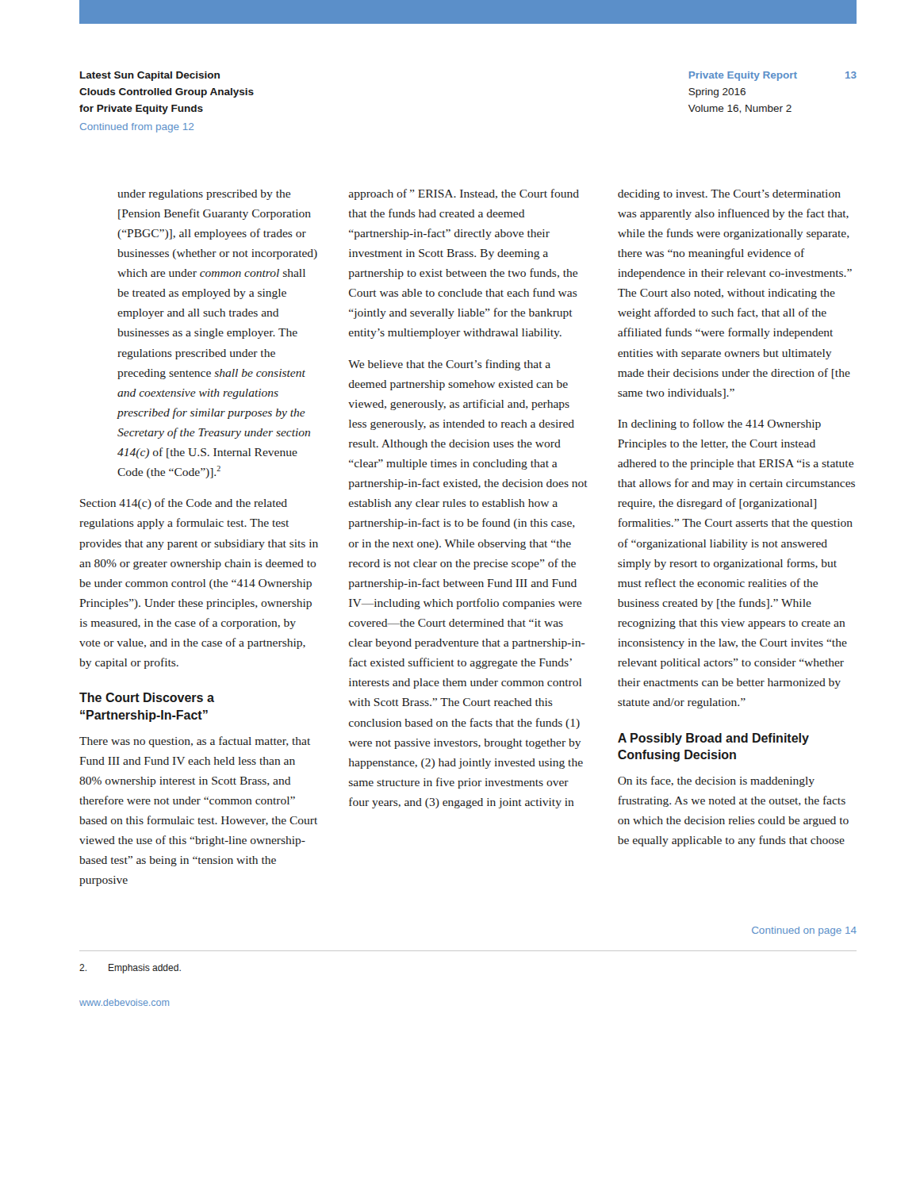Latest Sun Capital Decision
Clouds Controlled Group Analysis
for Private Equity Funds
Continued from page 12
Private Equity Report
Spring 2016
Volume 16, Number 2
13
under regulations prescribed by the [Pension Benefit Guaranty Corporation (“PBGC”)], all employees of trades or businesses (whether or not incorporated) which are under common control shall be treated as employed by a single employer and all such trades and businesses as a single employer. The regulations prescribed under the preceding sentence shall be consistent and coextensive with regulations prescribed for similar purposes by the Secretary of the Treasury under section 414(c) of [the U.S. Internal Revenue Code (the “Code”)].2
Section 414(c) of the Code and the related regulations apply a formulaic test. The test provides that any parent or subsidiary that sits in an 80% or greater ownership chain is deemed to be under common control (the “414 Ownership Principles”). Under these principles, ownership is measured, in the case of a corporation, by vote or value, and in the case of a partnership, by capital or profits.
The Court Discovers a
“Partnership-In-Fact”
There was no question, as a factual matter, that Fund III and Fund IV each held less than an 80% ownership interest in Scott Brass, and therefore were not under “common control” based on this formulaic test. However, the Court viewed the use of this “bright-line ownership-based test” as being in “tension with the purposive
approach of ” ERISA. Instead, the Court found that the funds had created a deemed “partnership-in-fact” directly above their investment in Scott Brass. By deeming a partnership to exist between the two funds, the Court was able to conclude that each fund was “jointly and severally liable” for the bankrupt entity’s multiemployer withdrawal liability.
We believe that the Court’s finding that a deemed partnership somehow existed can be viewed, generously, as artificial and, perhaps less generously, as intended to reach a desired result. Although the decision uses the word “clear” multiple times in concluding that a partnership-in-fact existed, the decision does not establish any clear rules to establish how a partnership-in-fact is to be found (in this case, or in the next one). While observing that “the record is not clear on the precise scope” of the partnership-in-fact between Fund III and Fund IV—including which portfolio companies were covered—the Court determined that “it was clear beyond peradventure that a partnership-in-fact existed sufficient to aggregate the Funds’ interests and place them under common control with Scott Brass.” The Court reached this conclusion based on the facts that the funds (1) were not passive investors, brought together by happenstance, (2) had jointly invested using the same structure in five prior investments over four years, and (3) engaged in joint activity in
deciding to invest. The Court’s determination was apparently also influenced by the fact that, while the funds were organizationally separate, there was “no meaningful evidence of independence in their relevant co-investments.” The Court also noted, without indicating the weight afforded to such fact, that all of the affiliated funds “were formally independent entities with separate owners but ultimately made their decisions under the direction of [the same two individuals].”
In declining to follow the 414 Ownership Principles to the letter, the Court instead adhered to the principle that ERISA “is a statute that allows for and may in certain circumstances require, the disregard of [organizational] formalities.” The Court asserts that the question of “organizational liability is not answered simply by resort to organizational forms, but must reflect the economic realities of the business created by [the funds].” While recognizing that this view appears to create an inconsistency in the law, the Court invites “the relevant political actors” to consider “whether their enactments can be better harmonized by statute and/or regulation.”
A Possibly Broad and Definitely
Confusing Decision
On its face, the decision is maddeningly frustrating. As we noted at the outset, the facts on which the decision relies could be argued to be equally applicable to any funds that choose
Continued on page 14
2.
Emphasis added.
www.debevoise.com